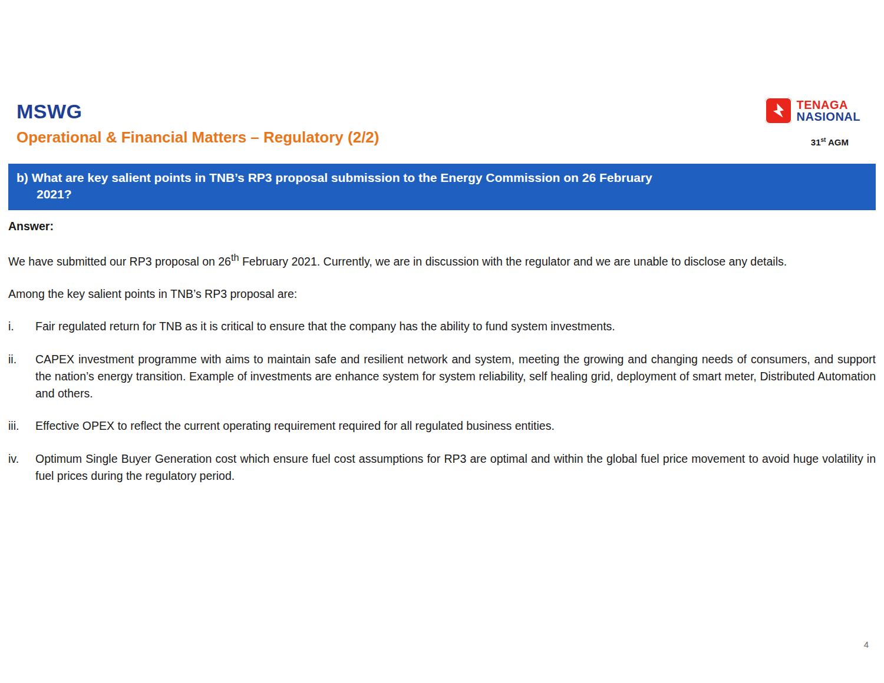MSWG
Operational & Financial Matters – Regulatory (2/2)
TENAGA NASIONAL
31st AGM
b) What are key salient points in TNB’s RP3 proposal submission to the Energy Commission on 26 February 2021?
Answer:
We have submitted our RP3 proposal on 26th February 2021. Currently, we are in discussion with the regulator and we are unable to disclose any details.
Among the key salient points in TNB’s RP3 proposal are:
i. Fair regulated return for TNB as it is critical to ensure that the company has the ability to fund system investments.
ii. CAPEX investment programme with aims to maintain safe and resilient network and system, meeting the growing and changing needs of consumers, and support the nation’s energy transition. Example of investments are enhance system for system reliability, self healing grid, deployment of smart meter, Distributed Automation and others.
iii. Effective OPEX to reflect the current operating requirement required for all regulated business entities.
iv. Optimum Single Buyer Generation cost which ensure fuel cost assumptions for RP3 are optimal and within the global fuel price movement to avoid huge volatility in fuel prices during the regulatory period.
4